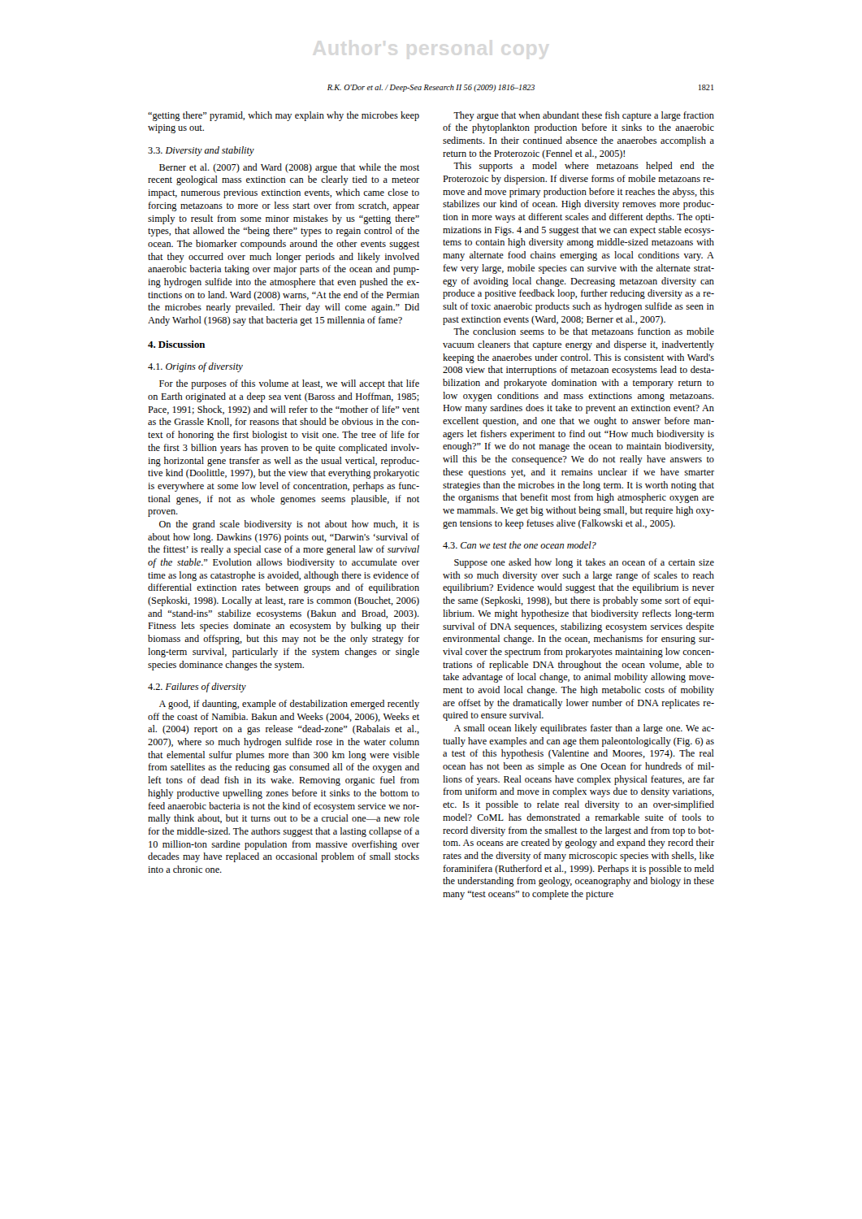Author's personal copy
R.K. O'Dor et al. / Deep-Sea Research II 56 (2009) 1816–1823 1821
“getting there” pyramid, which may explain why the microbes keep wiping us out.
3.3. Diversity and stability
Berner et al. (2007) and Ward (2008) argue that while the most recent geological mass extinction can be clearly tied to a meteor impact, numerous previous extinction events, which came close to forcing metazoans to more or less start over from scratch, appear simply to result from some minor mistakes by us “getting there” types, that allowed the “being there” types to regain control of the ocean. The biomarker compounds around the other events suggest that they occurred over much longer periods and likely involved anaerobic bacteria taking over major parts of the ocean and pumping hydrogen sulfide into the atmosphere that even pushed the extinctions on to land. Ward (2008) warns, “At the end of the Permian the microbes nearly prevailed. Their day will come again.” Did Andy Warhol (1968) say that bacteria get 15 millennia of fame?
4. Discussion
4.1. Origins of diversity
For the purposes of this volume at least, we will accept that life on Earth originated at a deep sea vent (Baross and Hoffman, 1985; Pace, 1991; Shock, 1992) and will refer to the “mother of life” vent as the Grassle Knoll, for reasons that should be obvious in the context of honoring the first biologist to visit one. The tree of life for the first 3 billion years has proven to be quite complicated involving horizontal gene transfer as well as the usual vertical, reproductive kind (Doolittle, 1997), but the view that everything prokaryotic is everywhere at some low level of concentration, perhaps as functional genes, if not as whole genomes seems plausible, if not proven.
On the grand scale biodiversity is not about how much, it is about how long. Dawkins (1976) points out, “Darwin's ‘survival of the fittest’ is really a special case of a more general law of survival of the stable.” Evolution allows biodiversity to accumulate over time as long as catastrophe is avoided, although there is evidence of differential extinction rates between groups and of equilibration (Sepkoski, 1998). Locally at least, rare is common (Bouchet, 2006) and “stand-ins” stabilize ecosystems (Bakun and Broad, 2003). Fitness lets species dominate an ecosystem by bulking up their biomass and offspring, but this may not be the only strategy for long-term survival, particularly if the system changes or single species dominance changes the system.
4.2. Failures of diversity
A good, if daunting, example of destabilization emerged recently off the coast of Namibia. Bakun and Weeks (2004, 2006), Weeks et al. (2004) report on a gas release “dead-zone” (Rabalais et al., 2007), where so much hydrogen sulfide rose in the water column that elemental sulfur plumes more than 300 km long were visible from satellites as the reducing gas consumed all of the oxygen and left tons of dead fish in its wake. Removing organic fuel from highly productive upwelling zones before it sinks to the bottom to feed anaerobic bacteria is not the kind of ecosystem service we normally think about, but it turns out to be a crucial one—a new role for the middle-sized. The authors suggest that a lasting collapse of a 10 million-ton sardine population from massive overfishing over decades may have replaced an occasional problem of small stocks into a chronic one.
They argue that when abundant these fish capture a large fraction of the phytoplankton production before it sinks to the anaerobic sediments. In their continued absence the anaerobes accomplish a return to the Proterozoic (Fennel et al., 2005)!
This supports a model where metazoans helped end the Proterozoic by dispersion. If diverse forms of mobile metazoans remove and move primary production before it reaches the abyss, this stabilizes our kind of ocean. High diversity removes more production in more ways at different scales and different depths. The optimizations in Figs. 4 and 5 suggest that we can expect stable ecosystems to contain high diversity among middle-sized metazoans with many alternate food chains emerging as local conditions vary. A few very large, mobile species can survive with the alternate strategy of avoiding local change. Decreasing metazoan diversity can produce a positive feedback loop, further reducing diversity as a result of toxic anaerobic products such as hydrogen sulfide as seen in past extinction events (Ward, 2008; Berner et al., 2007).
The conclusion seems to be that metazoans function as mobile vacuum cleaners that capture energy and disperse it, inadvertently keeping the anaerobes under control. This is consistent with Ward's 2008 view that interruptions of metazoan ecosystems lead to destabilization and prokaryote domination with a temporary return to low oxygen conditions and mass extinctions among metazoans. How many sardines does it take to prevent an extinction event? An excellent question, and one that we ought to answer before managers let fishers experiment to find out “How much biodiversity is enough?” If we do not manage the ocean to maintain biodiversity, will this be the consequence? We do not really have answers to these questions yet, and it remains unclear if we have smarter strategies than the microbes in the long term. It is worth noting that the organisms that benefit most from high atmospheric oxygen are we mammals. We get big without being small, but require high oxygen tensions to keep fetuses alive (Falkowski et al., 2005).
4.3. Can we test the one ocean model?
Suppose one asked how long it takes an ocean of a certain size with so much diversity over such a large range of scales to reach equilibrium? Evidence would suggest that the equilibrium is never the same (Sepkoski, 1998), but there is probably some sort of equilibrium. We might hypothesize that biodiversity reflects long-term survival of DNA sequences, stabilizing ecosystem services despite environmental change. In the ocean, mechanisms for ensuring survival cover the spectrum from prokaryotes maintaining low concentrations of replicable DNA throughout the ocean volume, able to take advantage of local change, to animal mobility allowing movement to avoid local change. The high metabolic costs of mobility are offset by the dramatically lower number of DNA replicates required to ensure survival.
A small ocean likely equilibrates faster than a large one. We actually have examples and can age them paleontologically (Fig. 6) as a test of this hypothesis (Valentine and Moores, 1974). The real ocean has not been as simple as One Ocean for hundreds of millions of years. Real oceans have complex physical features, are far from uniform and move in complex ways due to density variations, etc. Is it possible to relate real diversity to an over-simplified model? CoML has demonstrated a remarkable suite of tools to record diversity from the smallest to the largest and from top to bottom. As oceans are created by geology and expand they record their rates and the diversity of many microscopic species with shells, like foraminifera (Rutherford et al., 1999). Perhaps it is possible to meld the understanding from geology, oceanography and biology in these many “test oceans” to complete the picture